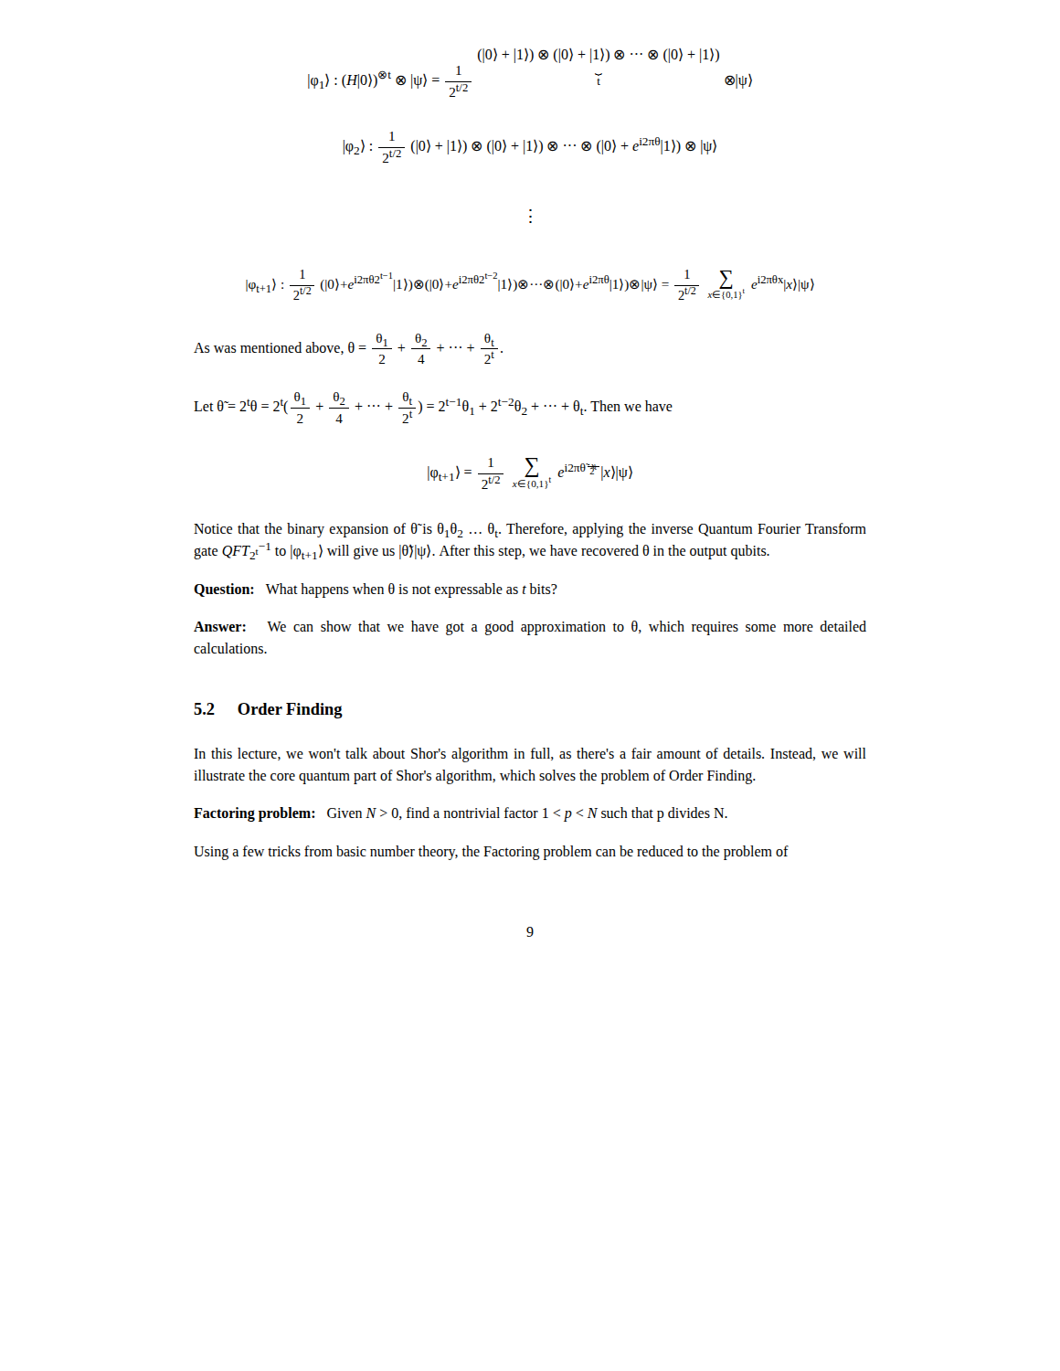|φ1⟩ : (H|0⟩)⊗t ⊗ |ψ⟩ = 12t/2 (|0⟩ + |1⟩) ⊗ (|0⟩ + |1⟩) ⊗ ··· ⊗ (|0⟩ + |1⟩) ⏟ t ⊗|ψ⟩
|φ2⟩ : 12t/2 (|0⟩ + |1⟩) ⊗ (|0⟩ + |1⟩) ⊗ ··· ⊗ (|0⟩ + ei2πθ|1⟩) ⊗ |ψ⟩
⋮
|φt+1⟩ : 12t/2 (|0⟩+ei2πθ2t−1|1⟩)⊗(|0⟩+ei2πθ2t−2|1⟩)⊗···⊗(|0⟩+ei2πθ|1⟩)⊗|ψ⟩ = 12t/2 ∑ x∈{0,1}t ei2πθx|x⟩|ψ⟩
As was mentioned above, θ = θ12 + θ24 + ··· + θt 2t.
Let θ̃ = 2tθ = 2t(θ12 + θ24 + ··· + θt 2t) = 2t−1θ1 + 2t−2θ2 + ··· + θt. Then we have
|φt+1⟩ = 12t/2 ∑ x∈{0,1}t ei2πθ̃x 2t|x⟩|ψ⟩
Notice that the binary expansion of θ̃ is θ1θ2 … θt. Therefore, applying the inverse Quantum Fourier Transform gate QFT2t−1 to |φt+1⟩ will give us |θ̃⟩|ψ⟩. After this step, we have recovered θ in the output qubits.
Question: What happens when θ is not expressable as t bits?
Answer: We can show that we have got a good approximation to θ, which requires some more detailed calculations.
5.2 Order Finding
In this lecture, we won't talk about Shor's algorithm in full, as there's a fair amount of details. Instead, we will illustrate the core quantum part of Shor's algorithm, which solves the problem of Order Finding.
Factoring problem: Given N > 0, find a nontrivial factor 1 < p < N such that p divides N.
Using a few tricks from basic number theory, the Factoring problem can be reduced to the problem of
9